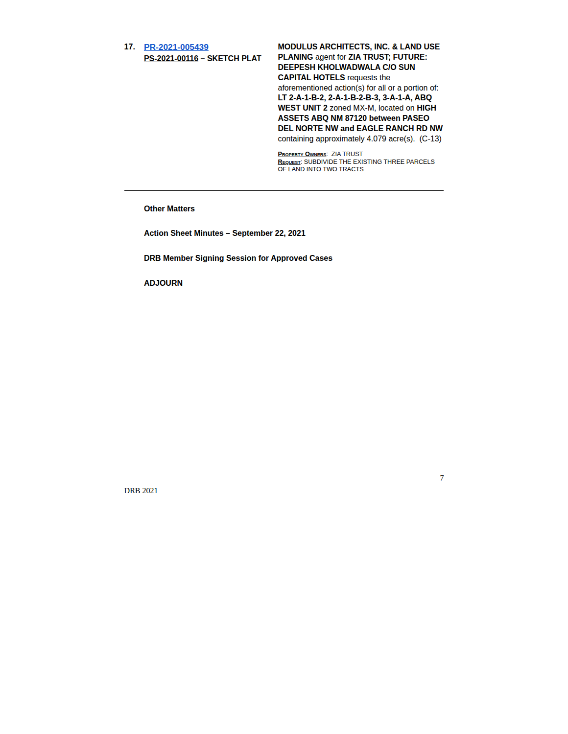| 17. | PR-2021-005439 PS-2021-00116 – SKETCH PLAT | MODULUS ARCHITECTS, INC. & LAND USE PLANING agent for ZIA TRUST; FUTURE: DEEPESH KHOLWADWALA C/O SUN CAPITAL HOTELS requests the aforementioned action(s) for all or a portion of: LT 2-A-1-B-2, 2-A-1-B-2-B-3, 3-A-1-A, ABQ WEST UNIT 2 zoned MX-M, located on HIGH ASSETS ABQ NM 87120 between PASEO DEL NORTE NW and EAGLE RANCH RD NW containing approximately 4.079 acre(s). (C-13) Property Owners : ZIA TRUST Request : SUBDIVIDE THE EXISTING THREE PARCELS OF LAND INTO TWO TRACTS |
Other Matters
Action Sheet Minutes – September 22, 2021
DRB Member Signing Session for Approved Cases
ADJOURN
7
DRB 2021